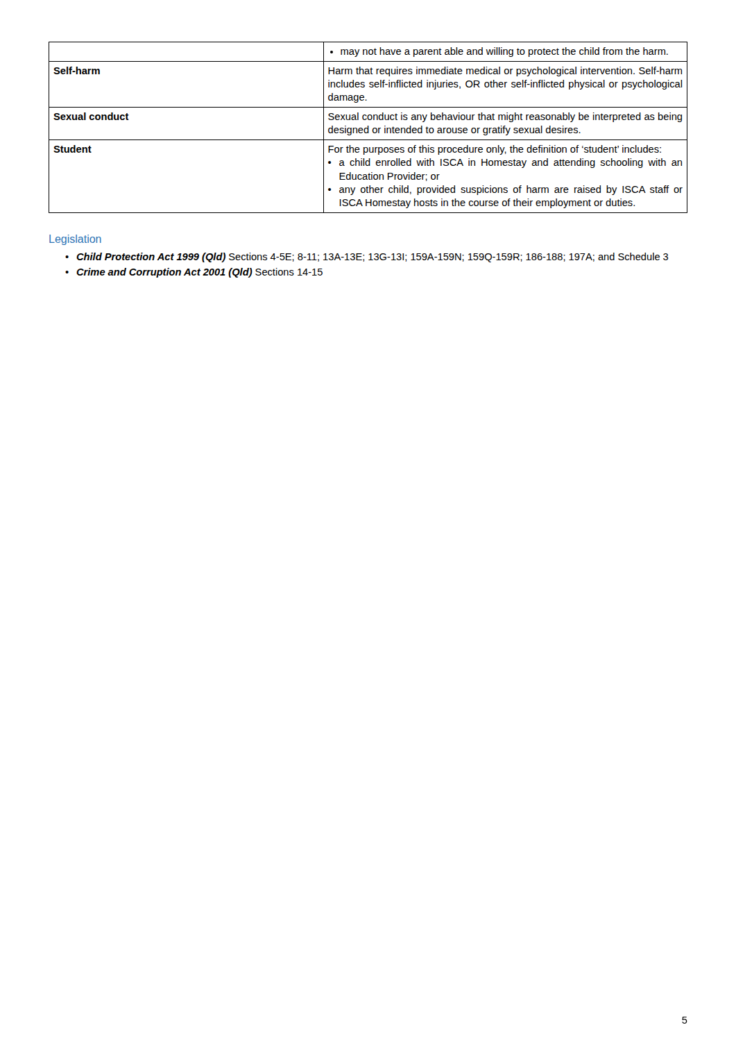| | may not have a parent able and willing to protect the child from the harm. |
| Self-harm | Harm that requires immediate medical or psychological intervention. Self-harm includes self-inflicted injuries, OR other self-inflicted physical or psychological damage. |
| Sexual conduct | Sexual conduct is any behaviour that might reasonably be interpreted as being designed or intended to arouse or gratify sexual desires. |
| Student | For the purposes of this procedure only, the definition of ‘student’ includes: a child enrolled with ISCA in Homestay and attending schooling with an Education Provider; or any other child, provided suspicions of harm are raised by ISCA staff or ISCA Homestay hosts in the course of their employment or duties. |
Legislation
Child Protection Act 1999 (Qld) Sections 4-5E; 8-11; 13A-13E; 13G-13I; 159A-159N; 159Q-159R; 186-188; 197A; and Schedule 3
Crime and Corruption Act 2001 (Qld) Sections 14-15
5